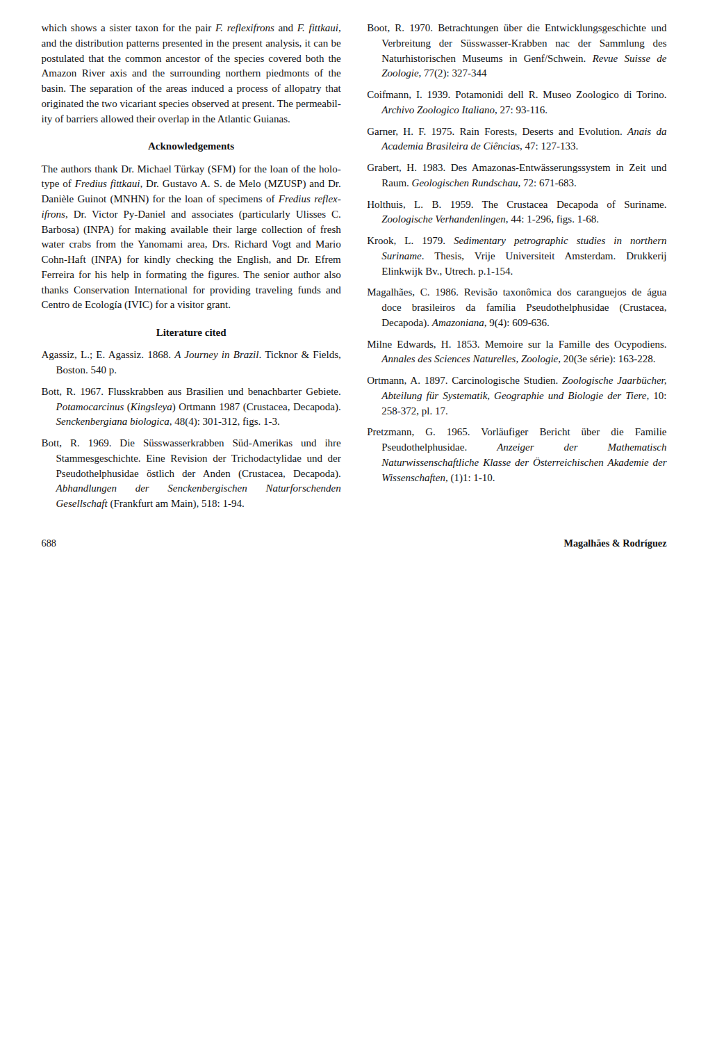which shows a sister taxon for the pair F. reflexifrons and F. fittkaui, and the distribution patterns presented in the present analysis, it can be postulated that the common ancestor of the species covered both the Amazon River axis and the surrounding northern piedmonts of the basin. The separation of the areas induced a process of allopatry that originated the two vicariant species observed at present. The permeability of barriers allowed their overlap in the Atlantic Guianas.
Acknowledgements
The authors thank Dr. Michael Türkay (SFM) for the loan of the holotype of Fredius fittkaui, Dr. Gustavo A. S. de Melo (MZUSP) and Dr. Danièle Guinot (MNHN) for the loan of specimens of Fredius reflexifrons, Dr. Victor Py-Daniel and associates (particularly Ulisses C. Barbosa) (INPA) for making available their large collection of fresh water crabs from the Yanomami area, Drs. Richard Vogt and Mario Cohn-Haft (INPA) for kindly checking the English, and Dr. Efrem Ferreira for his help in formating the figures. The senior author also thanks Conservation International for providing traveling funds and Centro de Ecología (IVIC) for a visitor grant.
Literature cited
Agassiz, L.; E. Agassiz. 1868. A Journey in Brazil. Ticknor & Fields, Boston. 540 p.
Bott, R. 1967. Flusskrabben aus Brasilien und benachbarter Gebiete. Potamocarcinus (Kingsleya) Ortmann 1987 (Crustacea, Decapoda). Senckenbergiana biologica, 48(4): 301-312, figs. 1-3.
Bott, R. 1969. Die Süsswasserkrabben Süd-Amerikas und ihre Stammesgeschichte. Eine Revision der Trichodactylidae und der Pseudothelphusidae östlich der Anden (Crustacea, Decapoda). Abhandlungen der Senckenbergischen Naturforschenden Gesellschaft (Frankfurt am Main), 518: 1-94.
Boot, R. 1970. Betrachtungen über die Entwicklungsgeschichte und Verbreitung der Süsswasser-Krabben nac der Sammlung des Naturhistorischen Museums in Genf/Schwein. Revue Suisse de Zoologie, 77(2): 327-344
Coifmann, I. 1939. Potamonidi dell R. Museo Zoologico di Torino. Archivo Zoologico Italiano, 27: 93-116.
Garner, H. F. 1975. Rain Forests, Deserts and Evolution. Anais da Academia Brasileira de Ciências, 47: 127-133.
Grabert, H. 1983. Des Amazonas-Entwässerungssystem in Zeit und Raum. Geologischen Rundschau, 72: 671-683.
Holthuis, L. B. 1959. The Crustacea Decapoda of Suriname. Zoologische Verhandenlingen, 44: 1-296, figs. 1-68.
Krook, L. 1979. Sedimentary petrographic studies in northern Suriname. Thesis, Vrije Universiteit Amsterdam. Drukkerij Elinkwijk Bv., Utrech. p.1-154.
Magalhães, C. 1986. Revisão taxonômica dos caranguejos de água doce brasileiros da família Pseudothelphusidae (Crustacea, Decapoda). Amazoniana, 9(4): 609-636.
Milne Edwards, H. 1853. Memoire sur la Famille des Ocypodiens. Annales des Sciences Naturelles, Zoologie, 20(3e série): 163-228.
Ortmann, A. 1897. Carcinologische Studien. Zoologische Jaarbücher, Abteilung für Systematik, Geographie und Biologie der Tiere, 10: 258-372, pl. 17.
Pretzmann, G. 1965. Vorläufiger Bericht über die Familie Pseudothelphusidae. Anzeiger der Mathematisch Naturwissenschaftliche Klasse der Österreichischen Akademie der Wissenschaften, (1)1: 1-10.
688 Magalhães & Rodríguez